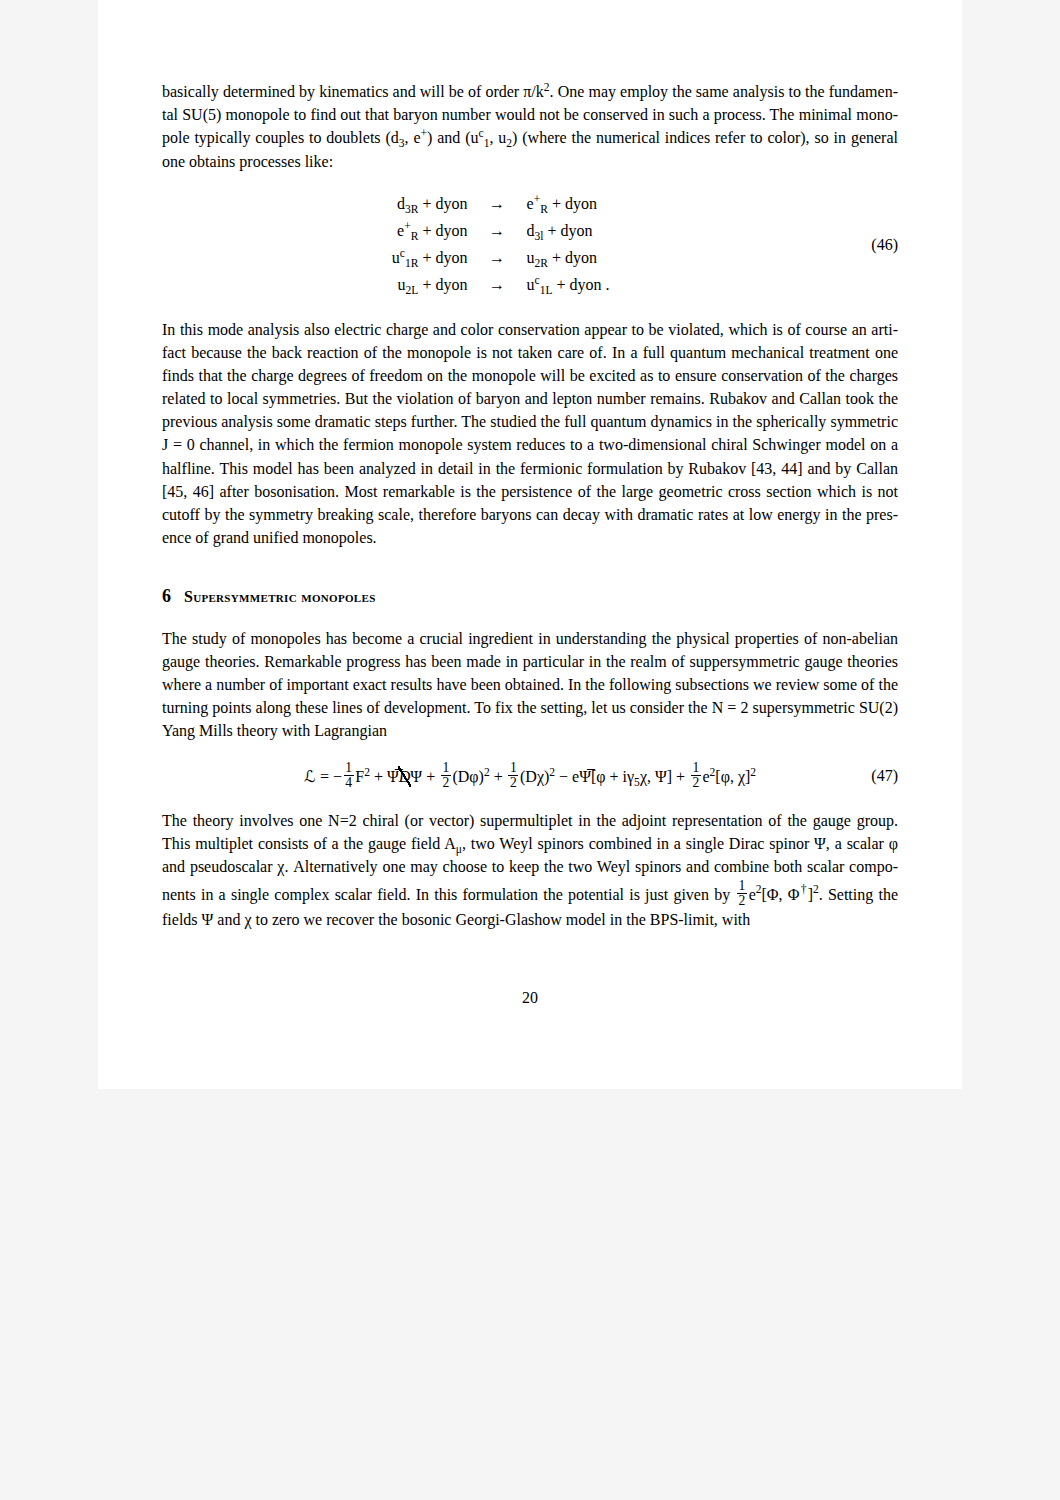basically determined by kinematics and will be of order π/k2. One may employ the same analysis to the fundamental SU(5) monopole to find out that baryon number would not be conserved in such a process. The minimal monopole typically couples to doublets (d3, e+) and (uc1, u2) (where the numerical indices refer to color), so in general one obtains processes like:
| d 3R + dyon | → | e + R + dyon |
| e + R + dyon | → | d 3l + dyon |
| u c 1R + dyon | → | u 2R + dyon |
| u 2L + dyon | → | u c 1L + dyon . |
(46)
In this mode analysis also electric charge and color conservation appear to be violated, which is of course an artifact because the back reaction of the monopole is not taken care of. In a full quantum mechanical treatment one finds that the charge degrees of freedom on the monopole will be excited as to ensure conservation of the charges related to local symmetries. But the violation of baryon and lepton number remains. Rubakov and Callan took the previous analysis some dramatic steps further. The studied the full quantum dynamics in the spherically symmetric J = 0 channel, in which the fermion monopole system reduces to a two-dimensional chiral Schwinger model on a halfline. This model has been analyzed in detail in the fermionic formulation by Rubakov [43, 44] and by Callan [45, 46] after bosonisation. Most remarkable is the persistence of the large geometric cross section which is not cutoff by the symmetry breaking scale, therefore baryons can decay with dramatic rates at low energy in the presence of grand unified monopoles.
6 Supersymmetric monopoles
The study of monopoles has become a crucial ingredient in understanding the physical properties of non-abelian gauge theories. Remarkable progress has been made in particular in the realm of suppersymmetric gauge theories where a number of important exact results have been obtained. In the following subsections we review some of the turning points along these lines of development. To fix the setting, let us consider the N = 2 supersymmetric SU(2) Yang Mills theory with Lagrangian
ℒ = −14 F2 + Ψ̅DΨ + 12(Dφ)2 + 12(Dχ)2 − eΨ̅[φ + iγ5χ, Ψ] + 12e2[φ, χ]2 (47)
The theory involves one N=2 chiral (or vector) supermultiplet in the adjoint representation of the gauge group. This multiplet consists of a the gauge field Aμ, two Weyl spinors combined in a single Dirac spinor Ψ, a scalar φ and pseudoscalar χ. Alternatively one may choose to keep the two Weyl spinors and combine both scalar components in a single complex scalar field. In this formulation the potential is just given by 12e2[Φ, Φ†]2. Setting the fields Ψ and χ to zero we recover the bosonic Georgi-Glashow model in the BPS-limit, with
20